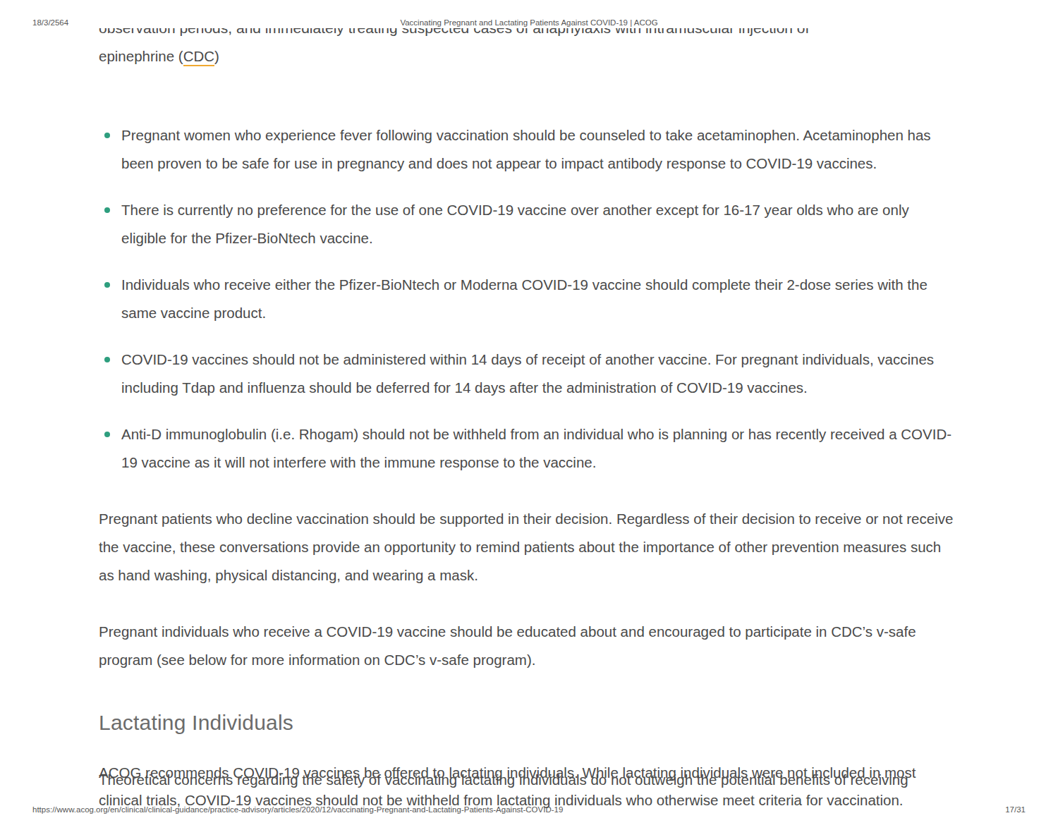18/3/2564
Vaccinating Pregnant and Lactating Patients Against COVID-19 | ACOG
observation periods, and immediately treating suspected cases of anaphylaxis with intramuscular injection of
epinephrine (CDC)
Pregnant women who experience fever following vaccination should be counseled to take acetaminophen. Acetaminophen has been proven to be safe for use in pregnancy and does not appear to impact antibody response to COVID-19 vaccines.
There is currently no preference for the use of one COVID-19 vaccine over another except for 16-17 year olds who are only eligible for the Pfizer-BioNtech vaccine.
Individuals who receive either the Pfizer-BioNtech or Moderna COVID-19 vaccine should complete their 2-dose series with the same vaccine product.
COVID-19 vaccines should not be administered within 14 days of receipt of another vaccine. For pregnant individuals, vaccines including Tdap and influenza should be deferred for 14 days after the administration of COVID-19 vaccines.
Anti-D immunoglobulin (i.e. Rhogam) should not be withheld from an individual who is planning or has recently received a COVID-19 vaccine as it will not interfere with the immune response to the vaccine.
Pregnant patients who decline vaccination should be supported in their decision. Regardless of their decision to receive or not receive the vaccine, these conversations provide an opportunity to remind patients about the importance of other prevention measures such as hand washing, physical distancing, and wearing a mask.
Pregnant individuals who receive a COVID-19 vaccine should be educated about and encouraged to participate in CDC’s v-safe program (see below for more information on CDC’s v-safe program).
Lactating Individuals
ACOG recommends COVID-19 vaccines be offered to lactating individuals. While lactating individuals were not included in most clinical trials, COVID-19 vaccines should not be withheld from lactating individuals who otherwise meet criteria for vaccination.
Theoretical concerns regarding the safety of vaccinating lactating individuals do not outweigh the potential benefits of receiving
https://www.acog.org/en/clinical/clinical-guidance/practice-advisory/articles/2020/12/vaccinating-Pregnant-and-Lactating-Patients-Against-COVID-19
17/31